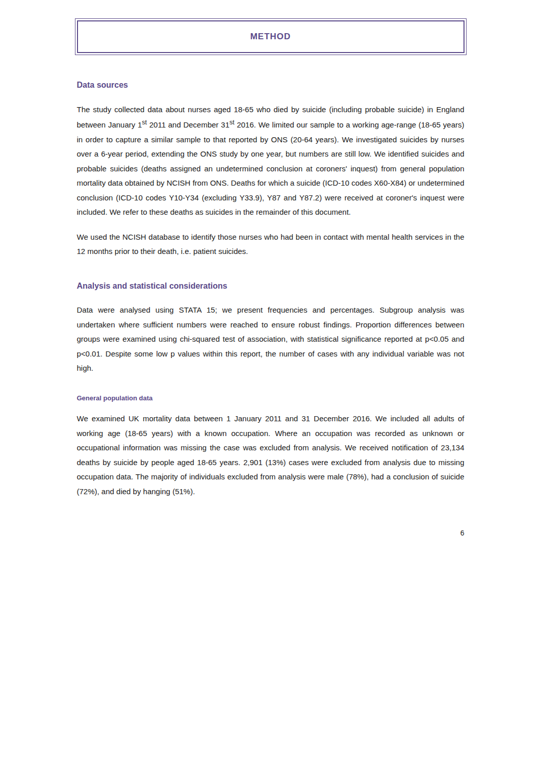METHOD
Data sources
The study collected data about nurses aged 18-65 who died by suicide (including probable suicide) in England between January 1st 2011 and December 31st 2016. We limited our sample to a working age-range (18-65 years) in order to capture a similar sample to that reported by ONS (20-64 years). We investigated suicides by nurses over a 6-year period, extending the ONS study by one year, but numbers are still low. We identified suicides and probable suicides (deaths assigned an undetermined conclusion at coroners' inquest) from general population mortality data obtained by NCISH from ONS. Deaths for which a suicide (ICD-10 codes X60-X84) or undetermined conclusion (ICD-10 codes Y10-Y34 (excluding Y33.9), Y87 and Y87.2) were received at coroner's inquest were included. We refer to these deaths as suicides in the remainder of this document.
We used the NCISH database to identify those nurses who had been in contact with mental health services in the 12 months prior to their death, i.e. patient suicides.
Analysis and statistical considerations
Data were analysed using STATA 15; we present frequencies and percentages. Subgroup analysis was undertaken where sufficient numbers were reached to ensure robust findings. Proportion differences between groups were examined using chi-squared test of association, with statistical significance reported at p<0.05 and p<0.01. Despite some low p values within this report, the number of cases with any individual variable was not high.
General population data
We examined UK mortality data between 1 January 2011 and 31 December 2016. We included all adults of working age (18-65 years) with a known occupation. Where an occupation was recorded as unknown or occupational information was missing the case was excluded from analysis. We received notification of 23,134 deaths by suicide by people aged 18-65 years. 2,901 (13%) cases were excluded from analysis due to missing occupation data. The majority of individuals excluded from analysis were male (78%), had a conclusion of suicide (72%), and died by hanging (51%).
6